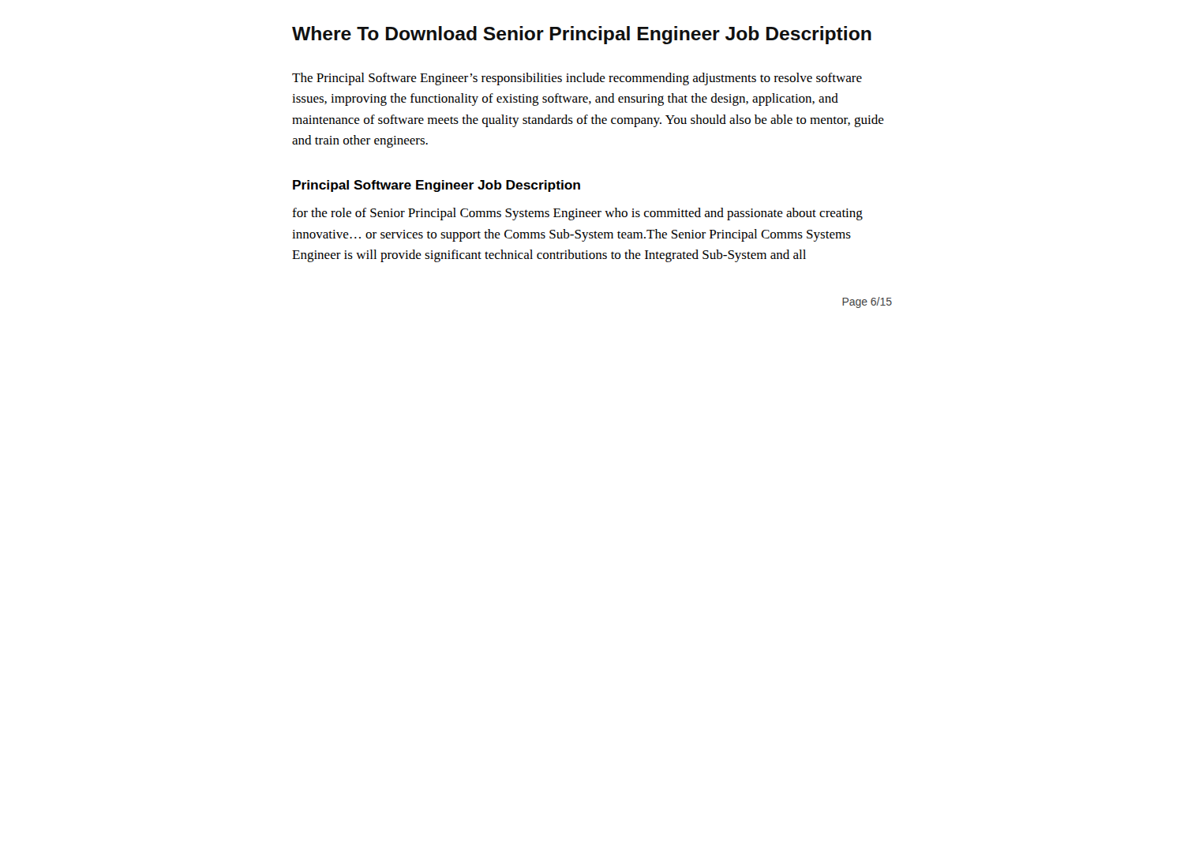Where To Download Senior Principal Engineer Job Description
The Principal Software Engineer’s responsibilities include recommending adjustments to resolve software issues, improving the functionality of existing software, and ensuring that the design, application, and maintenance of software meets the quality standards of the company. You should also be able to mentor, guide and train other engineers.
Principal Software Engineer Job Description
for the role of Senior Principal Comms Systems Engineer who is committed and passionate about creating innovative… or services to support the Comms Sub-System team.The Senior Principal Comms Systems Engineer is will provide significant technical contributions to the Integrated Sub-System and all
Page 6/15